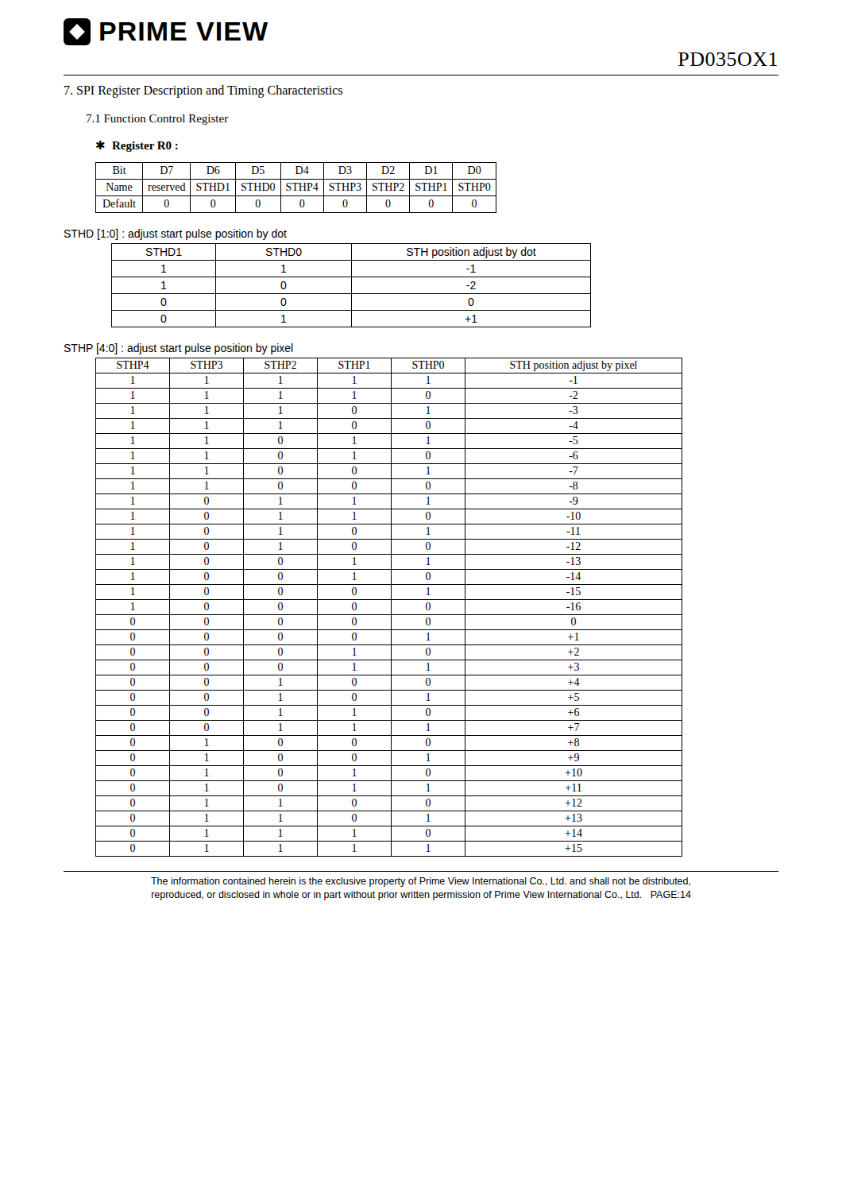PRIME VIEW
PD035OX1
7. SPI Register Description and Timing Characteristics
7.1 Function Control Register
✱Register R0 :
| Bit | D7 | D6 | D5 | D4 | D3 | D2 | D1 | D0 |
| Name | reserved | STHD1 | STHD0 | STHP4 | STHP3 | STHP2 | STHP1 | STHP0 |
| Default | 0 | 0 | 0 | 0 | 0 | 0 | 0 | 0 |
STHD [1:0] : adjust start pulse position by dot
| STHD1 | STHD0 | STH position adjust by dot |
| --- | --- | --- |
| 1 | 1 | -1 |
| 1 | 0 | -2 |
| 0 | 0 | 0 |
| 0 | 1 | +1 |
STHP [4:0] : adjust start pulse position by pixel
| STHP4 | STHP3 | STHP2 | STHP1 | STHP0 | STH position adjust by pixel |
| --- | --- | --- | --- | --- | --- |
| 1 | 1 | 1 | 1 | 1 | -1 |
| 1 | 1 | 1 | 1 | 0 | -2 |
| 1 | 1 | 1 | 0 | 1 | -3 |
| 1 | 1 | 1 | 0 | 0 | -4 |
| 1 | 1 | 0 | 1 | 1 | -5 |
| 1 | 1 | 0 | 1 | 0 | -6 |
| 1 | 1 | 0 | 0 | 1 | -7 |
| 1 | 1 | 0 | 0 | 0 | -8 |
| 1 | 0 | 1 | 1 | 1 | -9 |
| 1 | 0 | 1 | 1 | 0 | -10 |
| 1 | 0 | 1 | 0 | 1 | -11 |
| 1 | 0 | 1 | 0 | 0 | -12 |
| 1 | 0 | 0 | 1 | 1 | -13 |
| 1 | 0 | 0 | 1 | 0 | -14 |
| 1 | 0 | 0 | 0 | 1 | -15 |
| 1 | 0 | 0 | 0 | 0 | -16 |
| 0 | 0 | 0 | 0 | 0 | 0 |
| 0 | 0 | 0 | 0 | 1 | +1 |
| 0 | 0 | 0 | 1 | 0 | +2 |
| 0 | 0 | 0 | 1 | 1 | +3 |
| 0 | 0 | 1 | 0 | 0 | +4 |
| 0 | 0 | 1 | 0 | 1 | +5 |
| 0 | 0 | 1 | 1 | 0 | +6 |
| 0 | 0 | 1 | 1 | 1 | +7 |
| 0 | 1 | 0 | 0 | 0 | +8 |
| 0 | 1 | 0 | 0 | 1 | +9 |
| 0 | 1 | 0 | 1 | 0 | +10 |
| 0 | 1 | 0 | 1 | 1 | +11 |
| 0 | 1 | 1 | 0 | 0 | +12 |
| 0 | 1 | 1 | 0 | 1 | +13 |
| 0 | 1 | 1 | 1 | 0 | +14 |
| 0 | 1 | 1 | 1 | 1 | +15 |
The information contained herein is the exclusive property of Prime View International Co., Ltd. and shall not be distributed,
reproduced, or disclosed in whole or in part without prior written permission of Prime View International Co., Ltd. PAGE:14